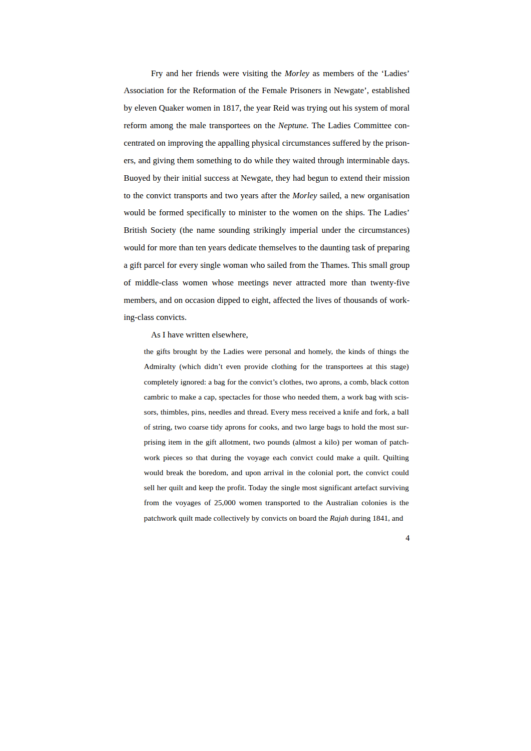Fry and her friends were visiting the Morley as members of the ‘Ladies’ Association for the Reformation of the Female Prisoners in Newgate’, established by eleven Quaker women in 1817, the year Reid was trying out his system of moral reform among the male transportees on the Neptune. The Ladies Committee concentrated on improving the appalling physical circumstances suffered by the prisoners, and giving them something to do while they waited through interminable days. Buoyed by their initial success at Newgate, they had begun to extend their mission to the convict transports and two years after the Morley sailed, a new organisation would be formed specifically to minister to the women on the ships. The Ladies’ British Society (the name sounding strikingly imperial under the circumstances) would for more than ten years dedicate themselves to the daunting task of preparing a gift parcel for every single woman who sailed from the Thames. This small group of middle-class women whose meetings never attracted more than twenty-five members, and on occasion dipped to eight, affected the lives of thousands of working-class convicts.
As I have written elsewhere,
the gifts brought by the Ladies were personal and homely, the kinds of things the Admiralty (which didn’t even provide clothing for the transportees at this stage) completely ignored: a bag for the convict’s clothes, two aprons, a comb, black cotton cambric to make a cap, spectacles for those who needed them, a work bag with scissors, thimbles, pins, needles and thread. Every mess received a knife and fork, a ball of string, two coarse tidy aprons for cooks, and two large bags to hold the most surprising item in the gift allotment, two pounds (almost a kilo) per woman of patchwork pieces so that during the voyage each convict could make a quilt. Quilting would break the boredom, and upon arrival in the colonial port, the convict could sell her quilt and keep the profit. Today the single most significant artefact surviving from the voyages of 25,000 women transported to the Australian colonies is the patchwork quilt made collectively by convicts on board the Rajah during 1841, and
4